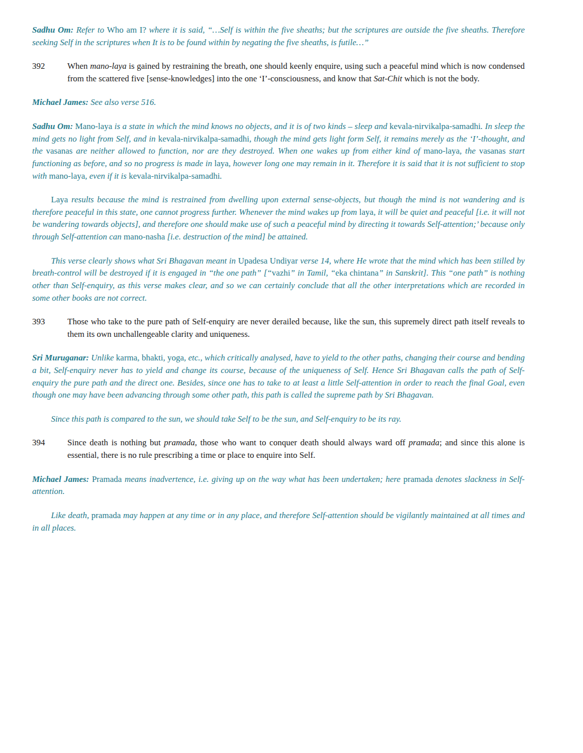Sadhu Om: Refer to Who am I? where it is said, “…Self is within the five sheaths; but the scriptures are outside the five sheaths. Therefore seeking Self in the scriptures when It is to be found within by negating the five sheaths, is futile…”
392
When mano-laya is gained by restraining the breath, one should keenly enquire, using such a peaceful mind which is now condensed from the scattered five [sense-knowledges] into the one ‘I’-consciousness, and know that Sat-Chit which is not the body.
Michael James: See also verse 516.
Sadhu Om: Mano-laya is a state in which the mind knows no objects, and it is of two kinds – sleep and kevala-nirvikalpa-samadhi. In sleep the mind gets no light from Self, and in kevala-nirvikalpa-samadhi, though the mind gets light form Self, it remains merely as the ‘I’-thought, and the vasanas are neither allowed to function, nor are they destroyed. When one wakes up from either kind of mano-laya, the vasanas start functioning as before, and so no progress is made in laya, however long one may remain in it. Therefore it is said that it is not sufficient to stop with mano-laya, even if it is kevala-nirvikalpa-samadhi.
Laya results because the mind is restrained from dwelling upon external sense-objects, but though the mind is not wandering and is therefore peaceful in this state, one cannot progress further. Whenever the mind wakes up from laya, it will be quiet and peaceful [i.e. it will not be wandering towards objects], and therefore one should make use of such a peaceful mind by directing it towards Self-attention;’ because only through Self-attention can mano-nasha [i.e. destruction of the mind] be attained.
This verse clearly shows what Sri Bhagavan meant in Upadesa Undiyar verse 14, where He wrote that the mind which has been stilled by breath-control will be destroyed if it is engaged in “the one path” [“vazhi” in Tamil, “eka chintana” in Sanskrit]. This “one path” is nothing other than Self-enquiry, as this verse makes clear, and so we can certainly conclude that all the other interpretations which are recorded in some other books are not correct.
393
Those who take to the pure path of Self-enquiry are never derailed because, like the sun, this supremely direct path itself reveals to them its own unchallengeable clarity and uniqueness.
Sri Muruganar: Unlike karma, bhakti, yoga, etc., which critically analysed, have to yield to the other paths, changing their course and bending a bit, Self-enquiry never has to yield and change its course, because of the uniqueness of Self. Hence Sri Bhagavan calls the path of Self-enquiry the pure path and the direct one. Besides, since one has to take to at least a little Self-attention in order to reach the final Goal, even though one may have been advancing through some other path, this path is called the supreme path by Sri Bhagavan.
Since this path is compared to the sun, we should take Self to be the sun, and Self-enquiry to be its ray.
394
Since death is nothing but pramada, those who want to conquer death should always ward off pramada; and since this alone is essential, there is no rule prescribing a time or place to enquire into Self.
Michael James: Pramada means inadvertence, i.e. giving up on the way what has been undertaken; here pramada denotes slackness in Self-attention.
Like death, pramada may happen at any time or in any place, and therefore Self-attention should be vigilantly maintained at all times and in all places.